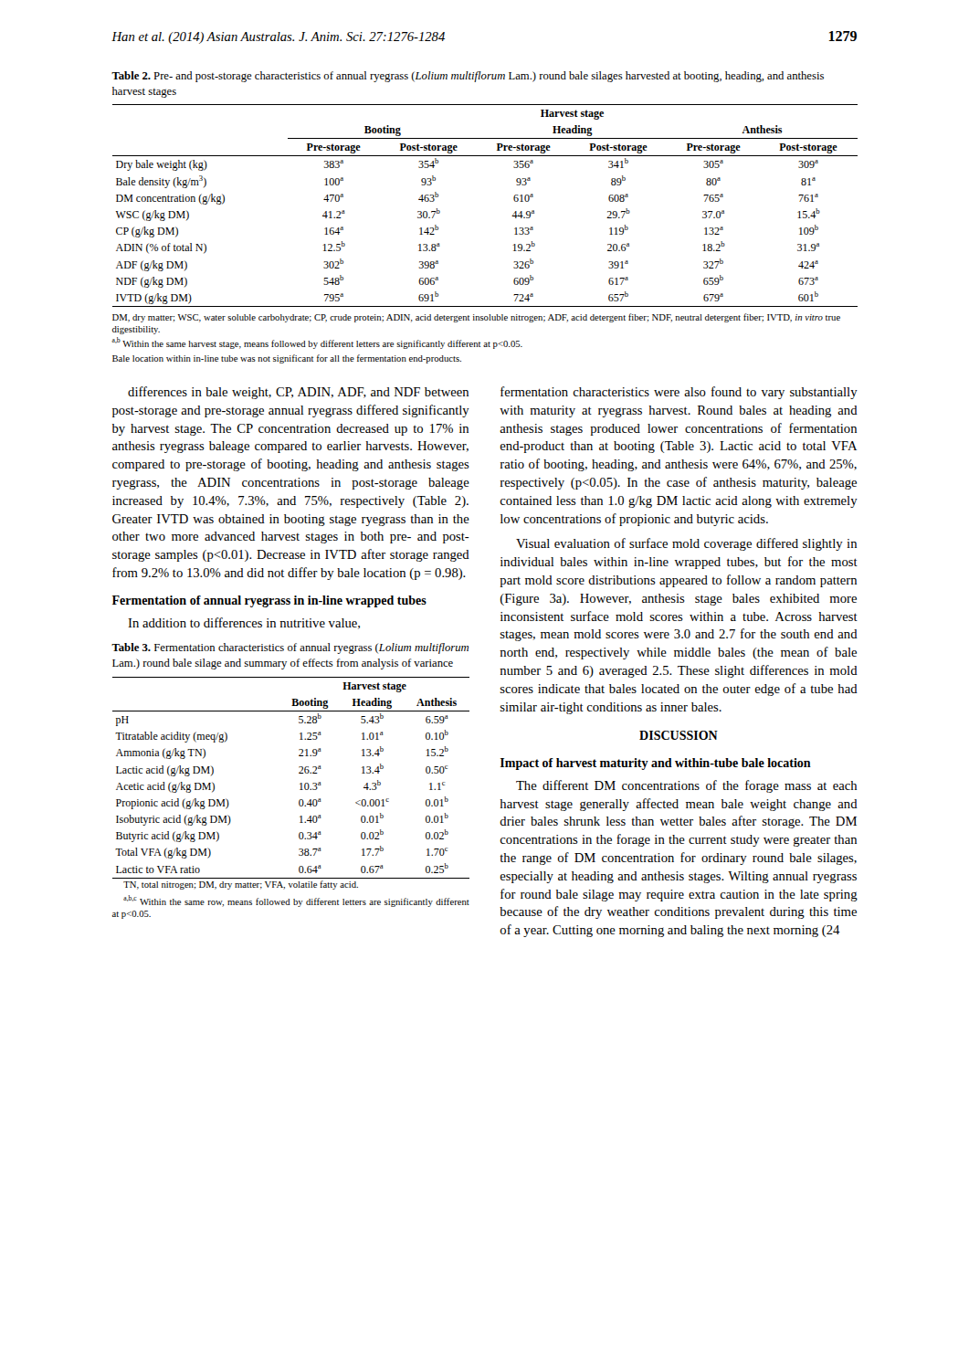Han et al. (2014) Asian Australas. J. Anim. Sci. 27:1276-1284 1279
Table 2. Pre- and post-storage characteristics of annual ryegrass (Lolium multiflorum Lam.) round bale silages harvested at booting, heading, and anthesis harvest stages
| | Harvest stage |
| --- | --- |
| | Booting | Heading | Anthesis |
| | Pre-storage | Post-storage | Pre-storage | Post-storage | Pre-storage | Post-storage |
| Dry bale weight (kg) | 383 a | 354 b | 356 a | 341 b | 305 a | 309 a |
| Bale density (kg/m 3 ) | 100 a | 93 b | 93 a | 89 b | 80 a | 81 a |
| DM concentration (g/kg) | 470 a | 463 b | 610 a | 608 a | 765 a | 761 a |
| WSC (g/kg DM) | 41.2 a | 30.7 b | 44.9 a | 29.7 b | 37.0 a | 15.4 b |
| CP (g/kg DM) | 164 a | 142 b | 133 a | 119 b | 132 a | 109 b |
| ADIN (% of total N) | 12.5 b | 13.8 a | 19.2 b | 20.6 a | 18.2 b | 31.9 a |
| ADF (g/kg DM) | 302 b | 398 a | 326 b | 391 a | 327 b | 424 a |
| NDF (g/kg DM) | 548 b | 606 a | 609 b | 617 a | 659 b | 673 a |
| IVTD (g/kg DM) | 795 a | 691 b | 724 a | 657 b | 679 a | 601 b |
DM, dry matter; WSC, water soluble carbohydrate; CP, crude protein; ADIN, acid detergent insoluble nitrogen; ADF, acid detergent fiber; NDF, neutral detergent fiber; IVTD, in vitro true digestibility.
a,b Within the same harvest stage, means followed by different letters are significantly different at p<0.05.
Bale location within in-line tube was not significant for all the fermentation end-products.
differences in bale weight, CP, ADIN, ADF, and NDF between post-storage and pre-storage annual ryegrass differed significantly by harvest stage. The CP concentration decreased up to 17% in anthesis ryegrass baleage compared to earlier harvests. However, compared to pre-storage of booting, heading and anthesis stages ryegrass, the ADIN concentrations in post-storage baleage increased by 10.4%, 7.3%, and 75%, respectively (Table 2). Greater IVTD was obtained in booting stage ryegrass than in the other two more advanced harvest stages in both pre- and post- storage samples (p<0.01). Decrease in IVTD after storage ranged from 9.2% to 13.0% and did not differ by bale location (p = 0.98).
Fermentation of annual ryegrass in in-line wrapped tubes
In addition to differences in nutritive value,
Table 3. Fermentation characteristics of annual ryegrass (Lolium multiflorum Lam.) round bale silage and summary of effects from analysis of variance
| | Harvest stage |
| --- | --- |
| | Booting | Heading | Anthesis |
| pH | 5.28 b | 5.43 b | 6.59 a |
| Titratable acidity (meq/g) | 1.25 a | 1.01 a | 0.10 b |
| Ammonia (g/kg TN) | 21.9 a | 13.4 b | 15.2 b |
| Lactic acid (g/kg DM) | 26.2 a | 13.4 b | 0.50 c |
| Acetic acid (g/kg DM) | 10.3 a | 4.3 b | 1.1 c |
| Propionic acid (g/kg DM) | 0.40 a | <0.001 c | 0.01 b |
| Isobutyric acid (g/kg DM) | 1.40 a | 0.01 b | 0.01 b |
| Butyric acid (g/kg DM) | 0.34 a | 0.02 b | 0.02 b |
| Total VFA (g/kg DM) | 38.7 a | 17.7 b | 1.70 c |
| Lactic to VFA ratio | 0.64 a | 0.67 a | 0.25 b |
TN, total nitrogen; DM, dry matter; VFA, volatile fatty acid.
a,b,c Within the same row, means followed by different letters are significantly different at p<0.05.
fermentation characteristics were also found to vary substantially with maturity at ryegrass harvest. Round bales at heading and anthesis stages produced lower concentrations of fermentation end-product than at booting (Table 3). Lactic acid to total VFA ratio of booting, heading, and anthesis were 64%, 67%, and 25%, respectively (p<0.05). In the case of anthesis maturity, baleage contained less than 1.0 g/kg DM lactic acid along with extremely low concentrations of propionic and butyric acids.
Visual evaluation of surface mold coverage differed slightly in individual bales within in-line wrapped tubes, but for the most part mold score distributions appeared to follow a random pattern (Figure 3a). However, anthesis stage bales exhibited more inconsistent surface mold scores within a tube. Across harvest stages, mean mold scores were 3.0 and 2.7 for the south end and north end, respectively while middle bales (the mean of bale number 5 and 6) averaged 2.5. These slight differences in mold scores indicate that bales located on the outer edge of a tube had similar air-tight conditions as inner bales.
Discussion
Impact of harvest maturity and within-tube bale location
The different DM concentrations of the forage mass at each harvest stage generally affected mean bale weight change and drier bales shrunk less than wetter bales after storage. The DM concentrations in the forage in the current study were greater than the range of DM concentration for ordinary round bale silages, especially at heading and anthesis stages. Wilting annual ryegrass for round bale silage may require extra caution in the late spring because of the dry weather conditions prevalent during this time of a year. Cutting one morning and baling the next morning (24